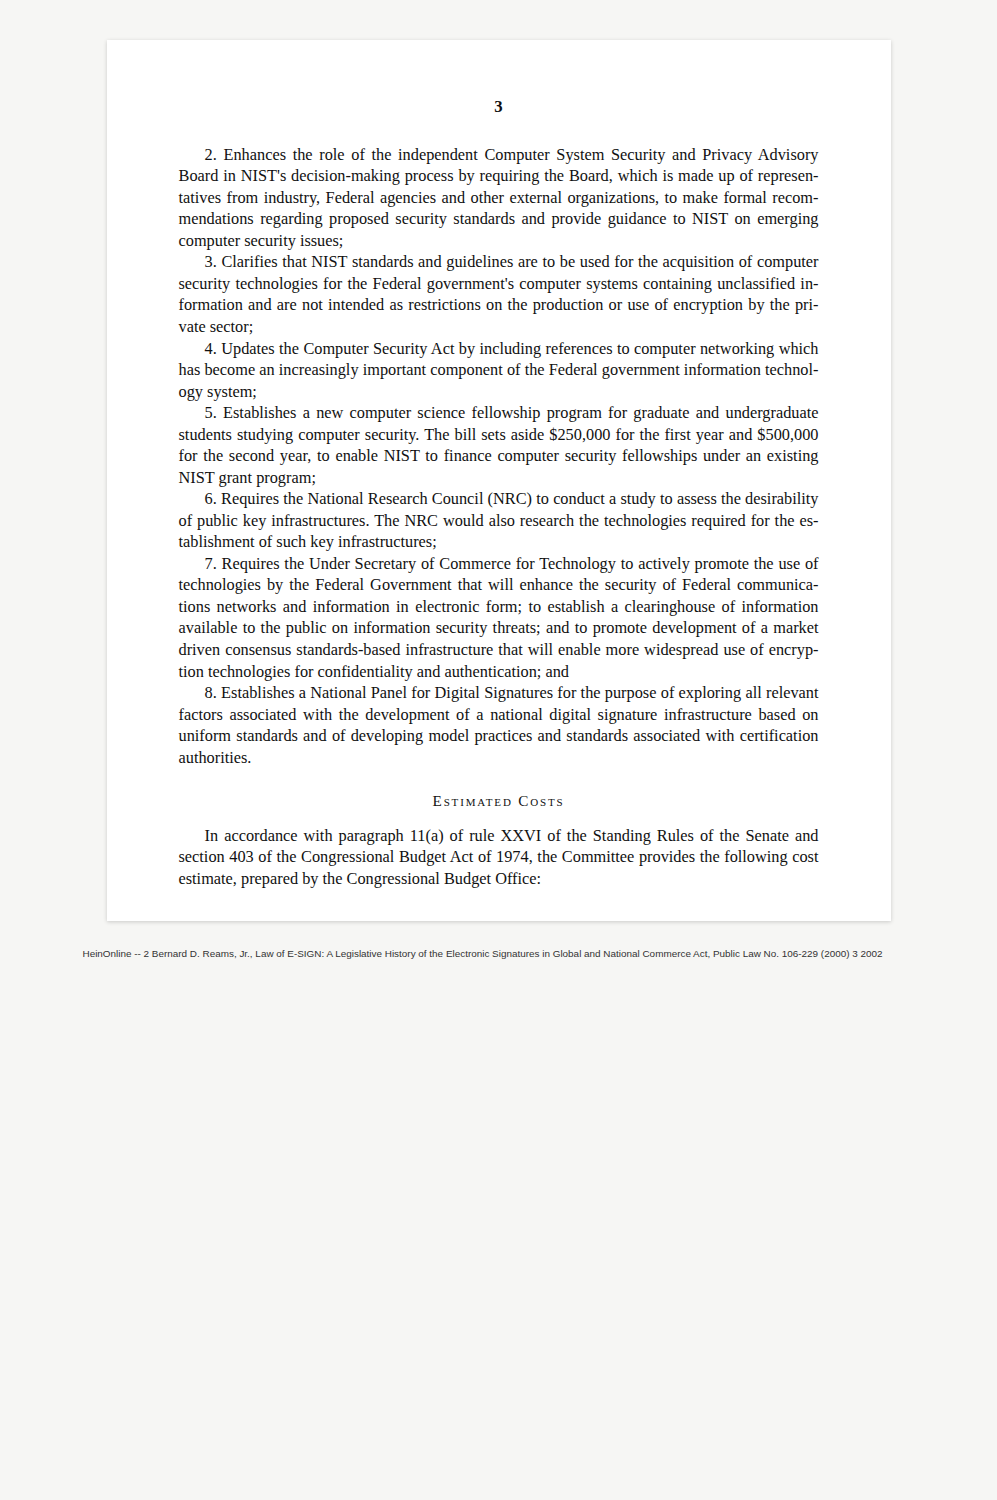3
2. Enhances the role of the independent Computer System Security and Privacy Advisory Board in NIST's decision-making process by requiring the Board, which is made up of representatives from industry, Federal agencies and other external organizations, to make formal recommendations regarding proposed security standards and provide guidance to NIST on emerging computer security issues;
3. Clarifies that NIST standards and guidelines are to be used for the acquisition of computer security technologies for the Federal government's computer systems containing unclassified information and are not intended as restrictions on the production or use of encryption by the private sector;
4. Updates the Computer Security Act by including references to computer networking which has become an increasingly important component of the Federal government information technology system;
5. Establishes a new computer science fellowship program for graduate and undergraduate students studying computer security. The bill sets aside $250,000 for the first year and $500,000 for the second year, to enable NIST to finance computer security fellowships under an existing NIST grant program;
6. Requires the National Research Council (NRC) to conduct a study to assess the desirability of public key infrastructures. The NRC would also research the technologies required for the establishment of such key infrastructures;
7. Requires the Under Secretary of Commerce for Technology to actively promote the use of technologies by the Federal Government that will enhance the security of Federal communications networks and information in electronic form; to establish a clearinghouse of information available to the public on information security threats; and to promote development of a market driven consensus standards-based infrastructure that will enable more widespread use of encryption technologies for confidentiality and authentication; and
8. Establishes a National Panel for Digital Signatures for the purpose of exploring all relevant factors associated with the development of a national digital signature infrastructure based on uniform standards and of developing model practices and standards associated with certification authorities.
Estimated Costs
In accordance with paragraph 11(a) of rule XXVI of the Standing Rules of the Senate and section 403 of the Congressional Budget Act of 1974, the Committee provides the following cost estimate, prepared by the Congressional Budget Office:
HeinOnline -- 2 Bernard D. Reams, Jr., Law of E-SIGN: A Legislative History of the Electronic Signatures in Global and National Commerce Act, Public Law No. 106-229 (2000) 3 2002